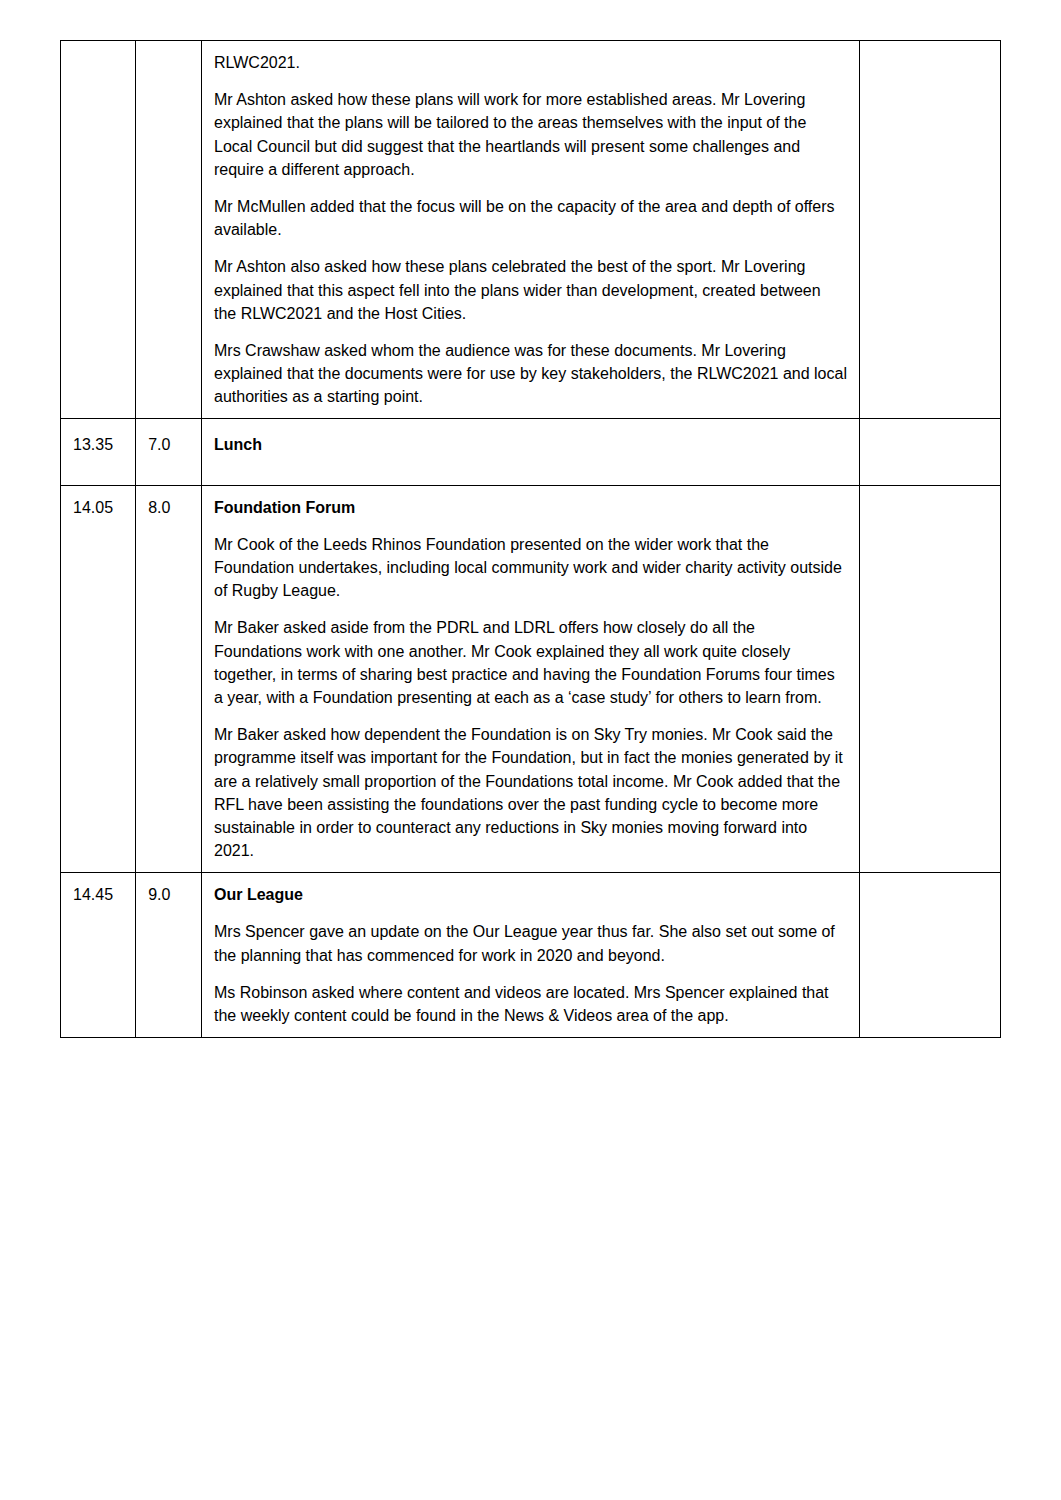| | | RLWC2021. Mr Ashton asked how these plans will work for more established areas. Mr Lovering explained that the plans will be tailored to the areas themselves with the input of the Local Council but did suggest that the heartlands will present some challenges and require a different approach. Mr McMullen added that the focus will be on the capacity of the area and depth of offers available. Mr Ashton also asked how these plans celebrated the best of the sport. Mr Lovering explained that this aspect fell into the plans wider than development, created between the RLWC2021 and the Host Cities. Mrs Crawshaw asked whom the audience was for these documents. Mr Lovering explained that the documents were for use by key stakeholders, the RLWC2021 and local authorities as a starting point. | |
| 13.35 | 7.0 | Lunch | |
| 14.05 | 8.0 | Foundation Forum Mr Cook of the Leeds Rhinos Foundation presented on the wider work that the Foundation undertakes, including local community work and wider charity activity outside of Rugby League. Mr Baker asked aside from the PDRL and LDRL offers how closely do all the Foundations work with one another. Mr Cook explained they all work quite closely together, in terms of sharing best practice and having the Foundation Forums four times a year, with a Foundation presenting at each as a ‘case study’ for others to learn from. Mr Baker asked how dependent the Foundation is on Sky Try monies. Mr Cook said the programme itself was important for the Foundation, but in fact the monies generated by it are a relatively small proportion of the Foundations total income. Mr Cook added that the RFL have been assisting the foundations over the past funding cycle to become more sustainable in order to counteract any reductions in Sky monies moving forward into 2021. | |
| 14.45 | 9.0 | Our League Mrs Spencer gave an update on the Our League year thus far. She also set out some of the planning that has commenced for work in 2020 and beyond. Ms Robinson asked where content and videos are located. Mrs Spencer explained that the weekly content could be found in the News & Videos area of the app. | |